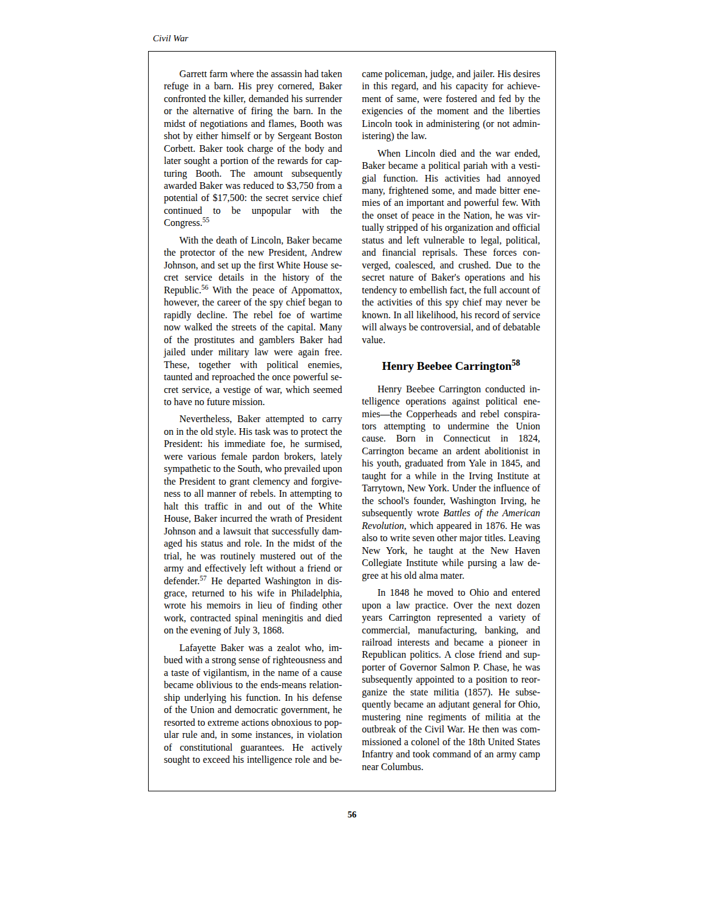Civil War
Garrett farm where the assassin had taken refuge in a barn. His prey cornered, Baker confronted the killer, demanded his surrender or the alternative of firing the barn. In the midst of negotiations and flames, Booth was shot by either himself or by Sergeant Boston Corbett. Baker took charge of the body and later sought a portion of the rewards for capturing Booth. The amount subsequently awarded Baker was reduced to $3,750 from a potential of $17,500: the secret service chief continued to be unpopular with the Congress.55
With the death of Lincoln, Baker became the protector of the new President, Andrew Johnson, and set up the first White House secret service details in the history of the Republic.56 With the peace of Appomattox, however, the career of the spy chief began to rapidly decline. The rebel foe of wartime now walked the streets of the capital. Many of the prostitutes and gamblers Baker had jailed under military law were again free. These, together with political enemies, taunted and reproached the once powerful secret service, a vestige of war, which seemed to have no future mission.
Nevertheless, Baker attempted to carry on in the old style. His task was to protect the President: his immediate foe, he surmised, were various female pardon brokers, lately sympathetic to the South, who prevailed upon the President to grant clemency and forgiveness to all manner of rebels. In attempting to halt this traffic in and out of the White House, Baker incurred the wrath of President Johnson and a lawsuit that successfully damaged his status and role. In the midst of the trial, he was routinely mustered out of the army and effectively left without a friend or defender.57 He departed Washington in disgrace, returned to his wife in Philadelphia, wrote his memoirs in lieu of finding other work, contracted spinal meningitis and died on the evening of July 3, 1868.
Lafayette Baker was a zealot who, imbued with a strong sense of righteousness and a taste of vigilantism, in the name of a cause became oblivious to the ends-means relationship underlying his function. In his defense of the Union and democratic government, he resorted to extreme actions obnoxious to popular rule and, in some instances, in violation of constitutional guarantees. He actively sought to exceed his intelligence role and became policeman, judge, and jailer. His desires in this regard, and his capacity for achievement of same, were fostered and fed by the exigencies of the moment and the liberties Lincoln took in administering (or not administering) the law.
When Lincoln died and the war ended, Baker became a political pariah with a vestigial function. His activities had annoyed many, frightened some, and made bitter enemies of an important and powerful few. With the onset of peace in the Nation, he was virtually stripped of his organization and official status and left vulnerable to legal, political, and financial reprisals. These forces converged, coalesced, and crushed. Due to the secret nature of Baker's operations and his tendency to embellish fact, the full account of the activities of this spy chief may never be known. In all likelihood, his record of service will always be controversial, and of debatable value.
Henry Beebee Carrington58
Henry Beebee Carrington conducted intelligence operations against political enemies—the Copperheads and rebel conspirators attempting to undermine the Union cause. Born in Connecticut in 1824, Carrington became an ardent abolitionist in his youth, graduated from Yale in 1845, and taught for a while in the Irving Institute at Tarrytown, New York. Under the influence of the school's founder, Washington Irving, he subsequently wrote Battles of the American Revolution, which appeared in 1876. He was also to write seven other major titles. Leaving New York, he taught at the New Haven Collegiate Institute while pursing a law degree at his old alma mater.
In 1848 he moved to Ohio and entered upon a law practice. Over the next dozen years Carrington represented a variety of commercial, manufacturing, banking, and railroad interests and became a pioneer in Republican politics. A close friend and supporter of Governor Salmon P. Chase, he was subsequently appointed to a position to reorganize the state militia (1857). He subsequently became an adjutant general for Ohio, mustering nine regiments of militia at the outbreak of the Civil War. He then was commissioned a colonel of the 18th United States Infantry and took command of an army camp near Columbus.
56